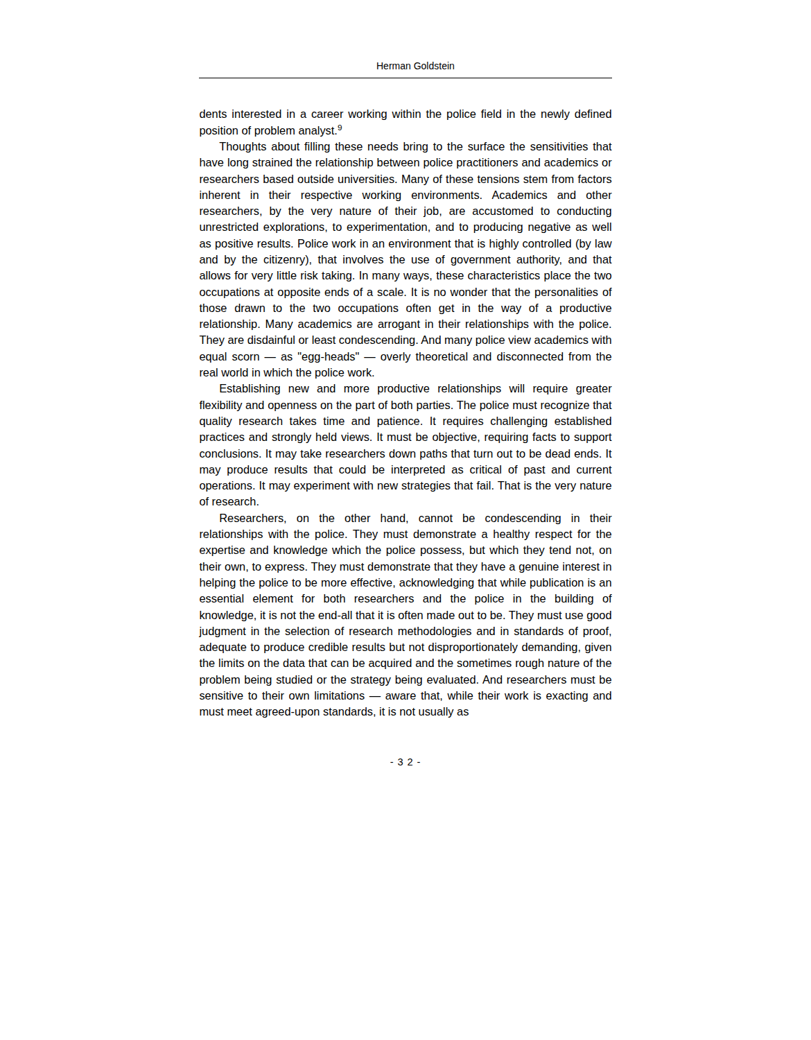Herman Goldstein
dents interested in a career working within the police field in the newly defined position of problem analyst.9
Thoughts about filling these needs bring to the surface the sensitivities that have long strained the relationship between police practitioners and academics or researchers based outside universities. Many of these tensions stem from factors inherent in their respective working environments. Academics and other researchers, by the very nature of their job, are accustomed to conducting unrestricted explorations, to experimentation, and to producing negative as well as positive results. Police work in an environment that is highly controlled (by law and by the citizenry), that involves the use of government authority, and that allows for very little risk taking. In many ways, these characteristics place the two occupations at opposite ends of a scale. It is no wonder that the personalities of those drawn to the two occupations often get in the way of a productive relationship. Many academics are arrogant in their relationships with the police. They are disdainful or least condescending. And many police view academics with equal scorn — as "egg-heads" — overly theoretical and disconnected from the real world in which the police work.
Establishing new and more productive relationships will require greater flexibility and openness on the part of both parties. The police must recognize that quality research takes time and patience. It requires challenging established practices and strongly held views. It must be objective, requiring facts to support conclusions. It may take researchers down paths that turn out to be dead ends. It may produce results that could be interpreted as critical of past and current operations. It may experiment with new strategies that fail. That is the very nature of research.
Researchers, on the other hand, cannot be condescending in their relationships with the police. They must demonstrate a healthy respect for the expertise and knowledge which the police possess, but which they tend not, on their own, to express. They must demonstrate that they have a genuine interest in helping the police to be more effective, acknowledging that while publication is an essential element for both researchers and the police in the building of knowledge, it is not the end-all that it is often made out to be. They must use good judgment in the selection of research methodologies and in standards of proof, adequate to produce credible results but not disproportionately demanding, given the limits on the data that can be acquired and the sometimes rough nature of the problem being studied or the strategy being evaluated. And researchers must be sensitive to their own limitations — aware that, while their work is exacting and must meet agreed-upon standards, it is not usually as
- 3 2 -